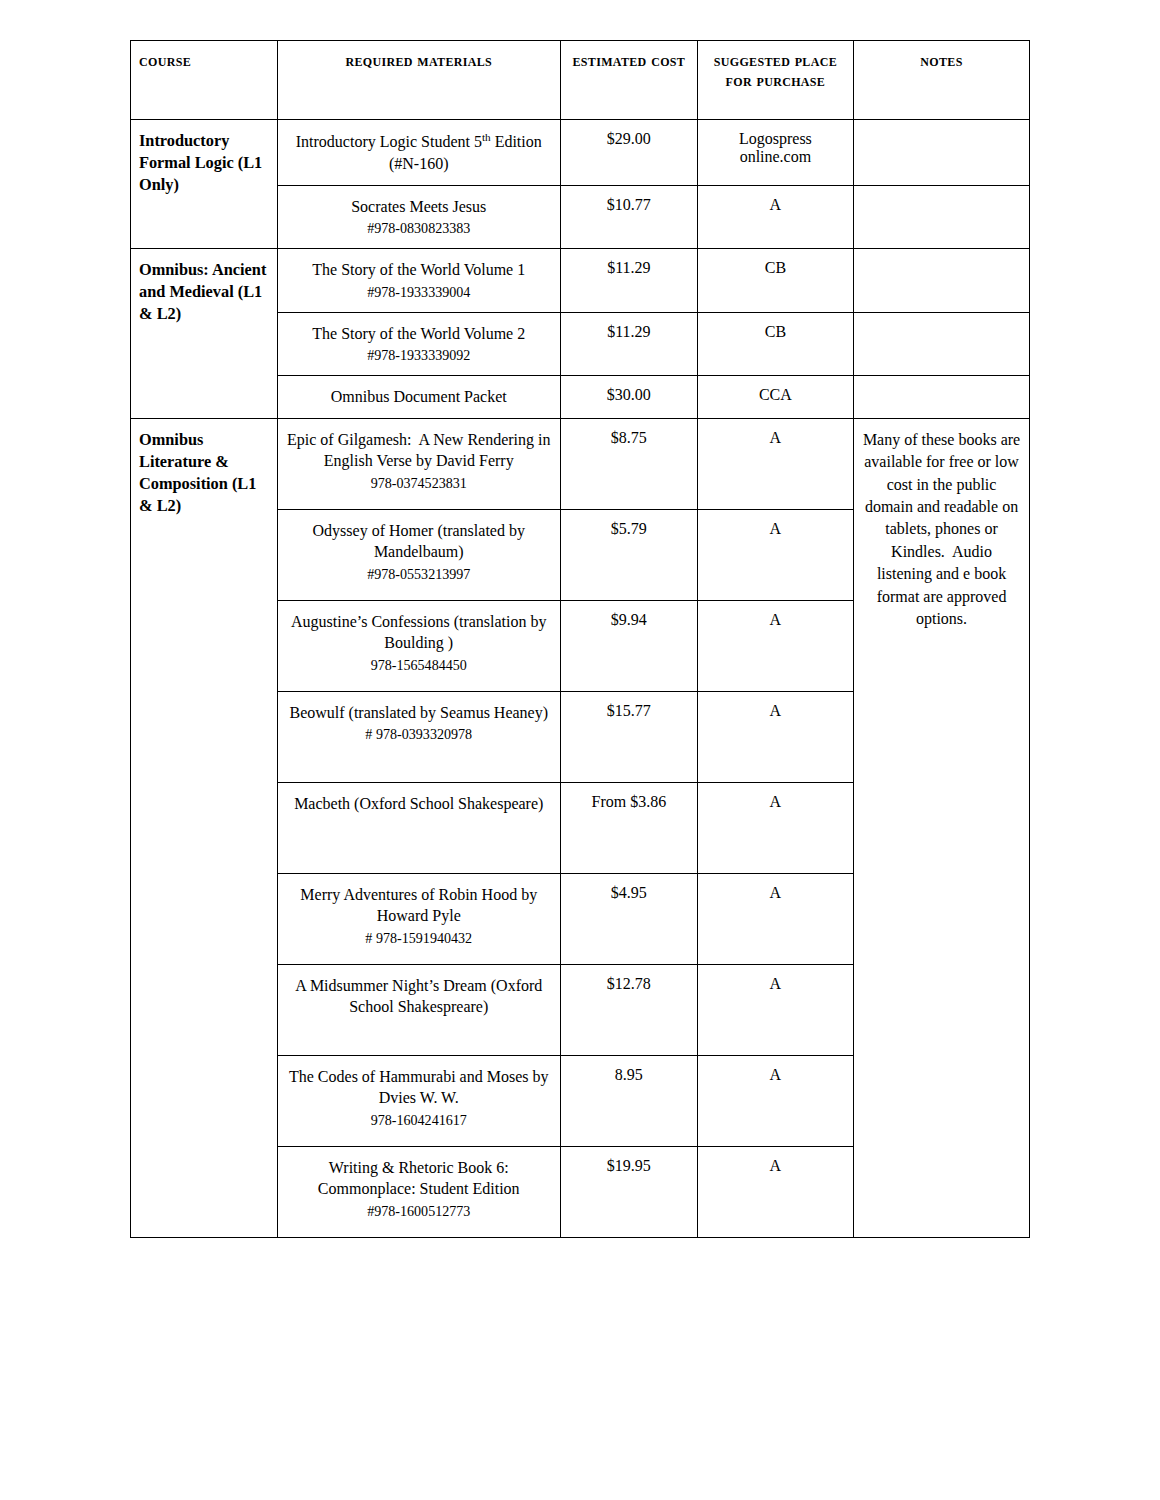| Course | Required Materials | Estimated Cost | Suggested Place for Purchase | Notes |
| --- | --- | --- | --- | --- |
| Introductory Formal Logic (L1 Only) | Introductory Logic Student 5 th Edition (#N-160) | $29.00 | Logospress online.com | |
| Socrates Meets Jesus #978-0830823383 | $10.77 | A | |
| Omnibus: Ancient and Medieval (L1 & L2) | The Story of the World Volume 1 #978-1933339004 | $11.29 | CB | |
| The Story of the World Volume 2 #978-1933339092 | $11.29 | CB | |
| Omnibus Document Packet | $30.00 | CCA | |
| Omnibus Literature & Composition (L1 & L2) | Epic of Gilgamesh: A New Rendering in English Verse by David Ferry 978-0374523831 | $8.75 | A | Many of these books are available for free or low cost in the public domain and readable on tablets, phones or Kindles. Audio listening and e book format are approved options. |
| Odyssey of Homer (translated by Mandelbaum) #978-0553213997 | $5.79 | A |
| Augustine’s Confessions (translation by Boulding ) 978-1565484450 | $9.94 | A |
| Beowulf (translated by Seamus Heaney) # 978-0393320978 | $15.77 | A |
| Macbeth (Oxford School Shakespeare) | From $3.86 | A |
| Merry Adventures of Robin Hood by Howard Pyle # 978-1591940432 | $4.95 | A |
| A Midsummer Night’s Dream (Oxford School Shakespreare) | $12.78 | A |
| The Codes of Hammurabi and Moses by Dvies W. W. 978-1604241617 | 8.95 | A |
| Writing & Rhetoric Book 6: Commonplace: Student Edition #978-1600512773 | $19.95 | A |